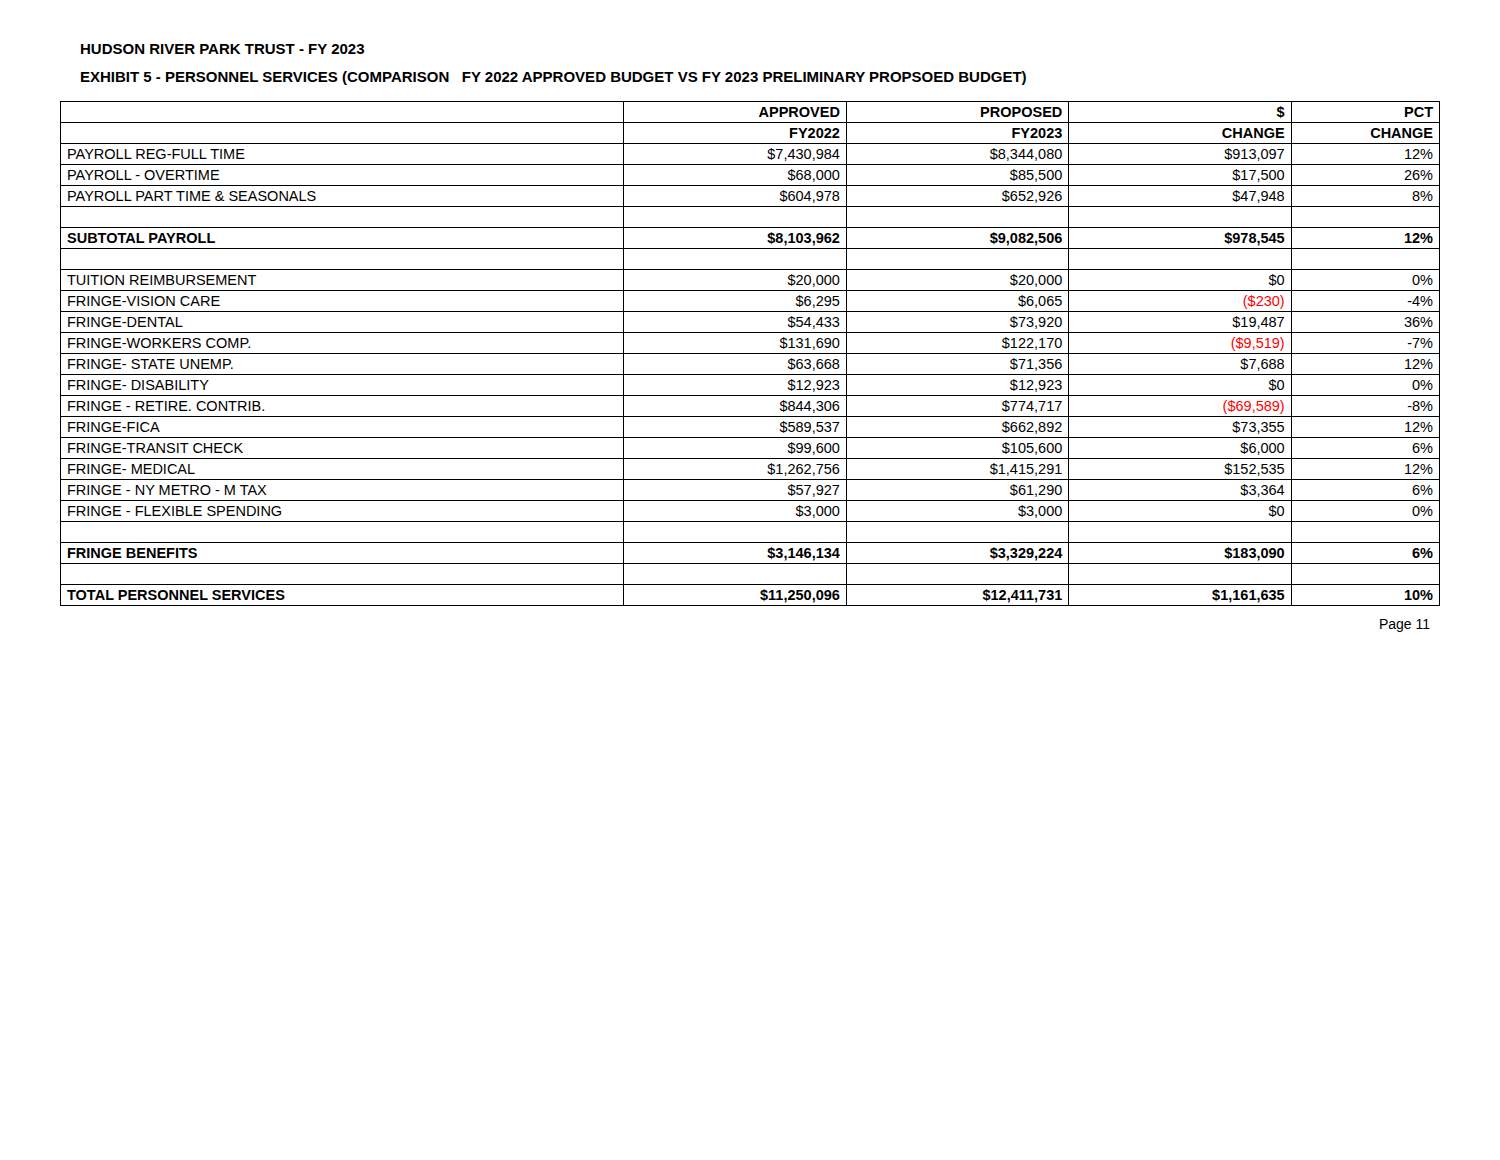HUDSON RIVER PARK TRUST - FY 2023
EXHIBIT 5 - PERSONNEL SERVICES (COMPARISON FY 2022 APPROVED BUDGET VS FY 2023 PRELIMINARY PROPSOED BUDGET)
| | APPROVED | PROPOSED | $ | PCT |
| --- | --- | --- | --- | --- |
| | FY2022 | FY2023 | CHANGE | CHANGE |
| PAYROLL REG-FULL TIME | $7,430,984 | $8,344,080 | $913,097 | 12% |
| PAYROLL - OVERTIME | $68,000 | $85,500 | $17,500 | 26% |
| PAYROLL PART TIME & SEASONALS | $604,978 | $652,926 | $47,948 | 8% |
| SUBTOTAL PAYROLL | $8,103,962 | $9,082,506 | $978,545 | 12% |
| TUITION REIMBURSEMENT | $20,000 | $20,000 | $0 | 0% |
| FRINGE-VISION CARE | $6,295 | $6,065 | ($230) | -4% |
| FRINGE-DENTAL | $54,433 | $73,920 | $19,487 | 36% |
| FRINGE-WORKERS COMP. | $131,690 | $122,170 | ($9,519) | -7% |
| FRINGE- STATE UNEMP. | $63,668 | $71,356 | $7,688 | 12% |
| FRINGE- DISABILITY | $12,923 | $12,923 | $0 | 0% |
| FRINGE - RETIRE. CONTRIB. | $844,306 | $774,717 | ($69,589) | -8% |
| FRINGE-FICA | $589,537 | $662,892 | $73,355 | 12% |
| FRINGE-TRANSIT CHECK | $99,600 | $105,600 | $6,000 | 6% |
| FRINGE- MEDICAL | $1,262,756 | $1,415,291 | $152,535 | 12% |
| FRINGE - NY METRO - M TAX | $57,927 | $61,290 | $3,364 | 6% |
| FRINGE - FLEXIBLE SPENDING | $3,000 | $3,000 | $0 | 0% |
| FRINGE BENEFITS | $3,146,134 | $3,329,224 | $183,090 | 6% |
| TOTAL PERSONNEL SERVICES | $11,250,096 | $12,411,731 | $1,161,635 | 10% |
Page 11